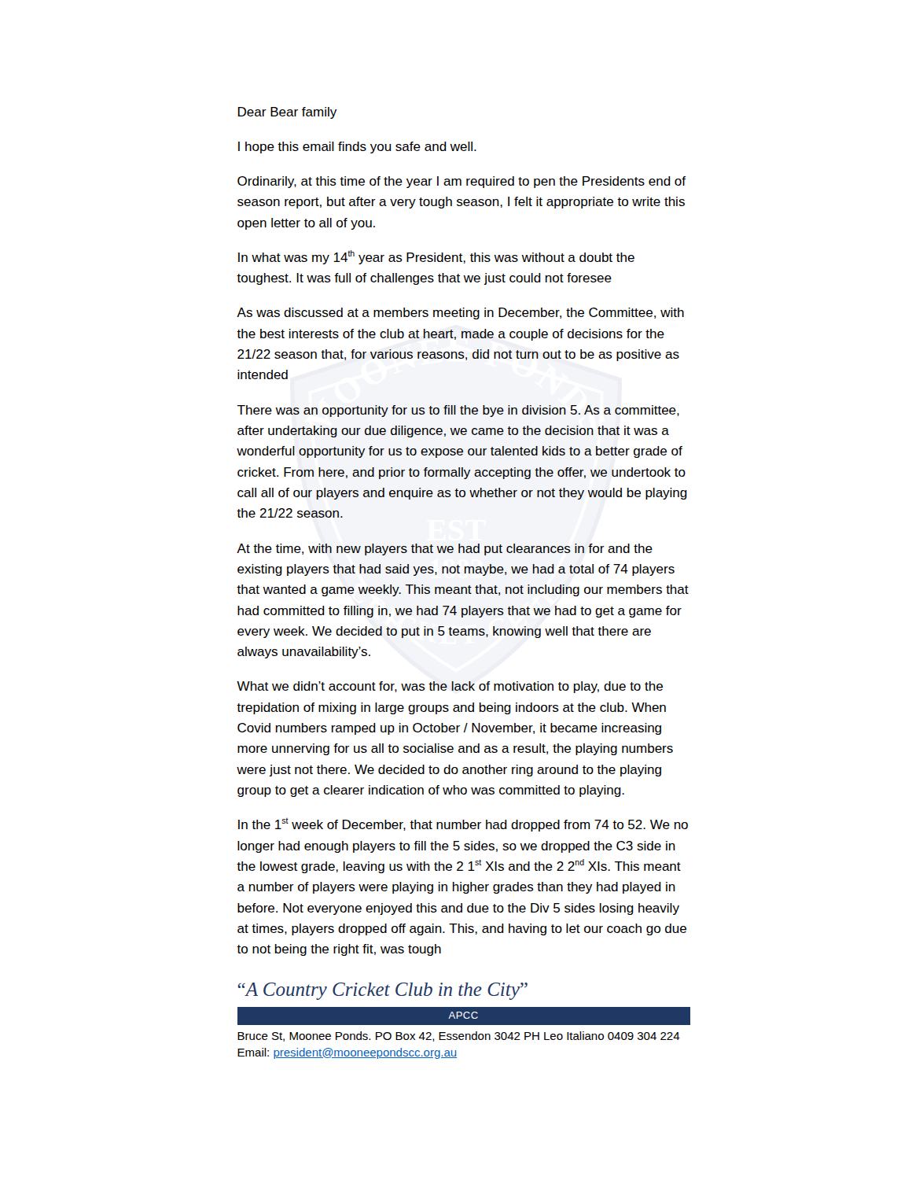MOONEE PONDS CRICKET CLUB EST 1882
Dear Bear family
I hope this email finds you safe and well.
Ordinarily, at this time of the year I am required to pen the Presidents end of season report, but after a very tough season, I felt it appropriate to write this open letter to all of you.
In what was my 14th year as President, this was without a doubt the toughest. It was full of challenges that we just could not foresee
As was discussed at a members meeting in December, the Committee, with the best interests of the club at heart, made a couple of decisions for the 21/22 season that, for various reasons, did not turn out to be as positive as intended
There was an opportunity for us to fill the bye in division 5. As a committee, after undertaking our due diligence, we came to the decision that it was a wonderful opportunity for us to expose our talented kids to a better grade of cricket. From here, and prior to formally accepting the offer, we undertook to call all of our players and enquire as to whether or not they would be playing the 21/22 season.
At the time, with new players that we had put clearances in for and the existing players that had said yes, not maybe, we had a total of 74 players that wanted a game weekly. This meant that, not including our members that had committed to filling in, we had 74 players that we had to get a game for every week. We decided to put in 5 teams, knowing well that there are always unavailability’s.
What we didn’t account for, was the lack of motivation to play, due to the trepidation of mixing in large groups and being indoors at the club. When Covid numbers ramped up in October / November, it became increasing more unnerving for us all to socialise and as a result, the playing numbers were just not there. We decided to do another ring around to the playing group to get a clearer indication of who was committed to playing.
In the 1st week of December, that number had dropped from 74 to 52. We no longer had enough players to fill the 5 sides, so we dropped the C3 side in the lowest grade, leaving us with the 2 1st XIs and the 2 2nd XIs. This meant a number of players were playing in higher grades than they had played in before. Not everyone enjoyed this and due to the Div 5 sides losing heavily at times, players dropped off again. This, and having to let our coach go due to not being the right fit, was tough
“A Country Cricket Club in the City”
APCC
Bruce St, Moonee Ponds. PO Box 42, Essendon 3042 PH Leo Italiano 0409 304 224
Email: president@mooneepondscc.org.au